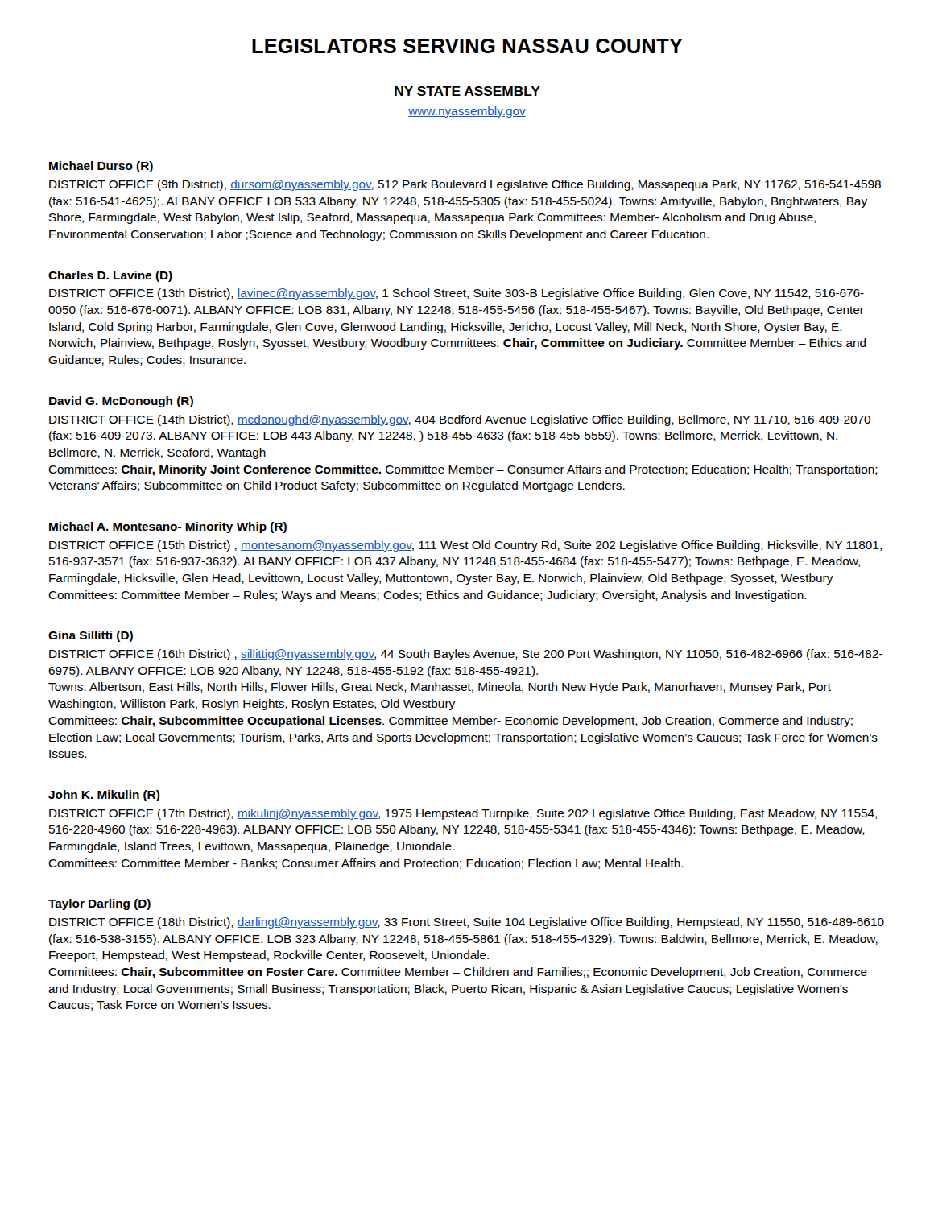LEGISLATORS SERVING NASSAU COUNTY
NY STATE ASSEMBLY
www.nyassembly.gov
Michael Durso (R)
DISTRICT OFFICE (9th District), dursom@nyassembly.gov, 512 Park Boulevard Legislative Office Building, Massapequa Park, NY 11762, 516-541-4598 (fax: 516-541-4625);. ALBANY OFFICE LOB 533 Albany, NY 12248, 518-455-5305 (fax: 518-455-5024). Towns: Amityville, Babylon, Brightwaters, Bay Shore, Farmingdale, West Babylon, West Islip, Seaford, Massapequa, Massapequa Park Committees: Member- Alcoholism and Drug Abuse, Environmental Conservation; Labor ;Science and Technology; Commission on Skills Development and Career Education.
Charles D. Lavine (D)
DISTRICT OFFICE (13th District), lavinec@nyassembly.gov, 1 School Street, Suite 303-B Legislative Office Building, Glen Cove, NY 11542, 516-676-0050 (fax: 516-676-0071). ALBANY OFFICE: LOB 831, Albany, NY 12248, 518-455-5456 (fax: 518-455-5467). Towns: Bayville, Old Bethpage, Center Island, Cold Spring Harbor, Farmingdale, Glen Cove, Glenwood Landing, Hicksville, Jericho, Locust Valley, Mill Neck, North Shore, Oyster Bay, E. Norwich, Plainview, Bethpage, Roslyn, Syosset, Westbury, Woodbury Committees: Chair, Committee on Judiciary. Committee Member – Ethics and Guidance; Rules; Codes; Insurance.
David G. McDonough (R)
DISTRICT OFFICE (14th District), mcdonoughd@nyassembly.gov, 404 Bedford Avenue Legislative Office Building, Bellmore, NY 11710, 516-409-2070 (fax: 516-409-2073. ALBANY OFFICE: LOB 443 Albany, NY 12248, ) 518-455-4633 (fax: 518-455-5559). Towns: Bellmore, Merrick, Levittown, N. Bellmore, N. Merrick, Seaford, Wantagh
Committees: Chair, Minority Joint Conference Committee. Committee Member – Consumer Affairs and Protection; Education; Health; Transportation; Veterans' Affairs; Subcommittee on Child Product Safety; Subcommittee on Regulated Mortgage Lenders.
Michael A. Montesano- Minority Whip (R)
DISTRICT OFFICE (15th District) , montesanom@nyassembly.gov, 111 West Old Country Rd, Suite 202 Legislative Office Building, Hicksville, NY 11801, 516-937-3571 (fax: 516-937-3632). ALBANY OFFICE: LOB 437 Albany, NY 11248,518-455-4684 (fax: 518-455-5477); Towns: Bethpage, E. Meadow, Farmingdale, Hicksville, Glen Head, Levittown, Locust Valley, Muttontown, Oyster Bay, E. Norwich, Plainview, Old Bethpage, Syosset, Westbury
Committees: Committee Member – Rules; Ways and Means; Codes; Ethics and Guidance; Judiciary; Oversight, Analysis and Investigation.
Gina Sillitti (D)
DISTRICT OFFICE (16th District) , sillittig@nyassembly.gov, 44 South Bayles Avenue, Ste 200 Port Washington, NY 11050, 516-482-6966 (fax: 516-482-6975). ALBANY OFFICE: LOB 920 Albany, NY 12248, 518-455-5192 (fax: 518-455-4921).
Towns: Albertson, East Hills, North Hills, Flower Hills, Great Neck, Manhasset, Mineola, North New Hyde Park, Manorhaven, Munsey Park, Port Washington, Williston Park, Roslyn Heights, Roslyn Estates, Old Westbury
Committees: Chair, Subcommittee Occupational Licenses. Committee Member- Economic Development, Job Creation, Commerce and Industry; Election Law; Local Governments; Tourism, Parks, Arts and Sports Development; Transportation; Legislative Women’s Caucus; Task Force for Women’s Issues.
John K. Mikulin (R)
DISTRICT OFFICE (17th District), mikulinj@nyassembly.gov, 1975 Hempstead Turnpike, Suite 202 Legislative Office Building, East Meadow, NY 11554, 516-228-4960 (fax: 516-228-4963). ALBANY OFFICE: LOB 550 Albany, NY 12248, 518-455-5341 (fax: 518-455-4346): Towns: Bethpage, E. Meadow, Farmingdale, Island Trees, Levittown, Massapequa, Plainedge, Uniondale.
Committees: Committee Member - Banks; Consumer Affairs and Protection; Education; Election Law; Mental Health.
Taylor Darling (D)
DISTRICT OFFICE (18th District), darlingt@nyassembly.gov, 33 Front Street, Suite 104 Legislative Office Building, Hempstead, NY 11550, 516-489-6610 (fax: 516-538-3155). ALBANY OFFICE: LOB 323 Albany, NY 12248, 518-455-5861 (fax: 518-455-4329). Towns: Baldwin, Bellmore, Merrick, E. Meadow, Freeport, Hempstead, West Hempstead, Rockville Center, Roosevelt, Uniondale.
Committees: Chair, Subcommittee on Foster Care. Committee Member – Children and Families;; Economic Development, Job Creation, Commerce and Industry; Local Governments; Small Business; Transportation; Black, Puerto Rican, Hispanic & Asian Legislative Caucus; Legislative Women's Caucus; Task Force on Women’s Issues.